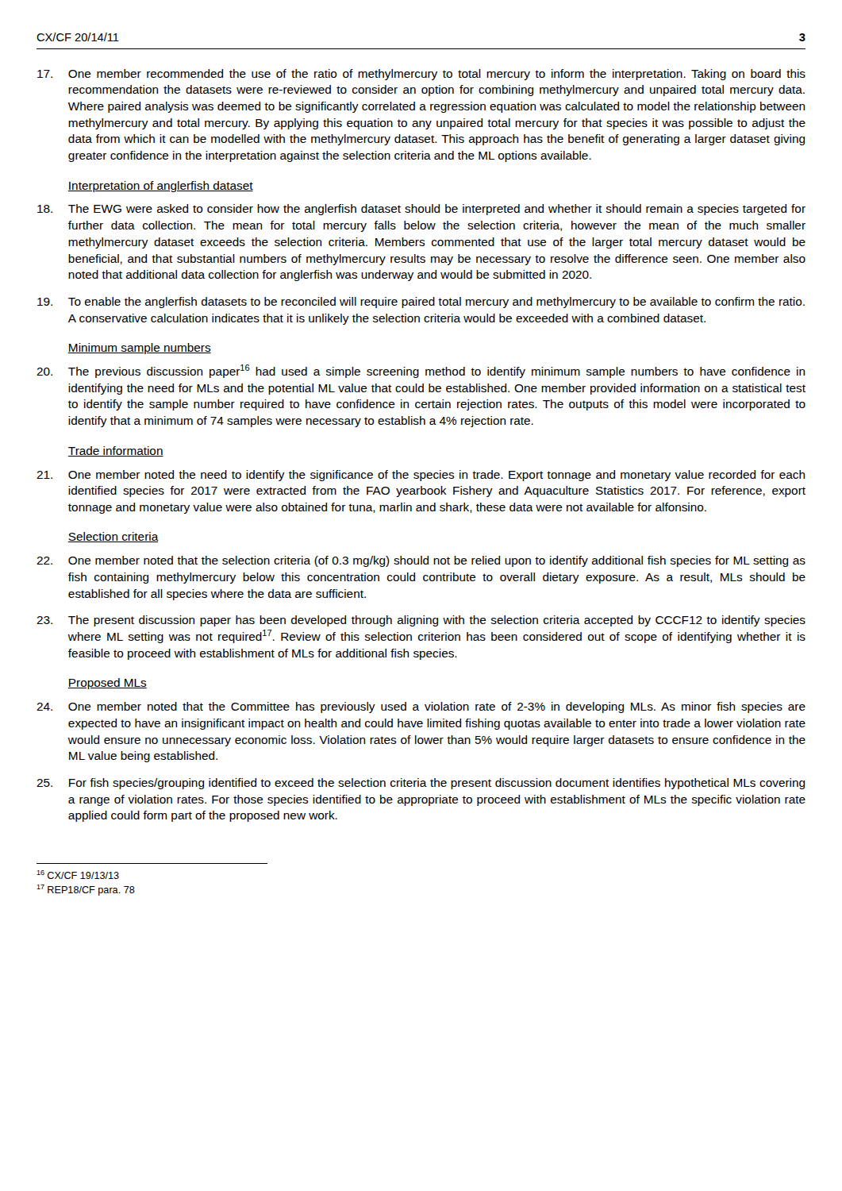CX/CF 20/14/11 3
17. One member recommended the use of the ratio of methylmercury to total mercury to inform the interpretation. Taking on board this recommendation the datasets were re-reviewed to consider an option for combining methylmercury and unpaired total mercury data. Where paired analysis was deemed to be significantly correlated a regression equation was calculated to model the relationship between methylmercury and total mercury. By applying this equation to any unpaired total mercury for that species it was possible to adjust the data from which it can be modelled with the methylmercury dataset. This approach has the benefit of generating a larger dataset giving greater confidence in the interpretation against the selection criteria and the ML options available.
Interpretation of anglerfish dataset
18. The EWG were asked to consider how the anglerfish dataset should be interpreted and whether it should remain a species targeted for further data collection. The mean for total mercury falls below the selection criteria, however the mean of the much smaller methylmercury dataset exceeds the selection criteria. Members commented that use of the larger total mercury dataset would be beneficial, and that substantial numbers of methylmercury results may be necessary to resolve the difference seen. One member also noted that additional data collection for anglerfish was underway and would be submitted in 2020.
19. To enable the anglerfish datasets to be reconciled will require paired total mercury and methylmercury to be available to confirm the ratio. A conservative calculation indicates that it is unlikely the selection criteria would be exceeded with a combined dataset.
Minimum sample numbers
20. The previous discussion paper16 had used a simple screening method to identify minimum sample numbers to have confidence in identifying the need for MLs and the potential ML value that could be established. One member provided information on a statistical test to identify the sample number required to have confidence in certain rejection rates. The outputs of this model were incorporated to identify that a minimum of 74 samples were necessary to establish a 4% rejection rate.
Trade information
21. One member noted the need to identify the significance of the species in trade. Export tonnage and monetary value recorded for each identified species for 2017 were extracted from the FAO yearbook Fishery and Aquaculture Statistics 2017. For reference, export tonnage and monetary value were also obtained for tuna, marlin and shark, these data were not available for alfonsino.
Selection criteria
22. One member noted that the selection criteria (of 0.3 mg/kg) should not be relied upon to identify additional fish species for ML setting as fish containing methylmercury below this concentration could contribute to overall dietary exposure. As a result, MLs should be established for all species where the data are sufficient.
23. The present discussion paper has been developed through aligning with the selection criteria accepted by CCCF12 to identify species where ML setting was not required17. Review of this selection criterion has been considered out of scope of identifying whether it is feasible to proceed with establishment of MLs for additional fish species.
Proposed MLs
24. One member noted that the Committee has previously used a violation rate of 2-3% in developing MLs. As minor fish species are expected to have an insignificant impact on health and could have limited fishing quotas available to enter into trade a lower violation rate would ensure no unnecessary economic loss. Violation rates of lower than 5% would require larger datasets to ensure confidence in the ML value being established.
25. For fish species/grouping identified to exceed the selection criteria the present discussion document identifies hypothetical MLs covering a range of violation rates. For those species identified to be appropriate to proceed with establishment of MLs the specific violation rate applied could form part of the proposed new work.
16CX/CF 19/13/13
17REP18/CF para. 78